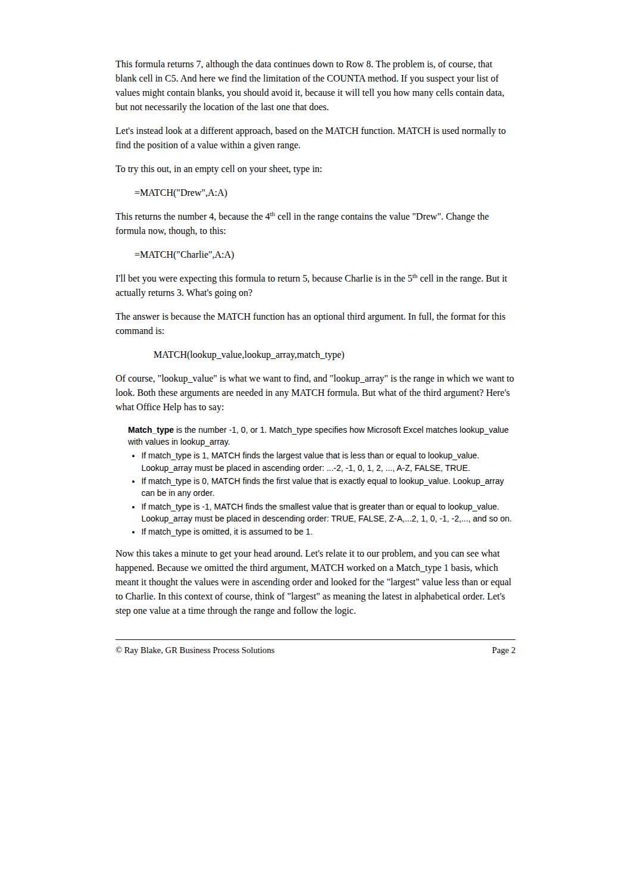This formula returns 7, although the data continues down to Row 8. The problem is, of course, that blank cell in C5. And here we find the limitation of the COUNTA method. If you suspect your list of values might contain blanks, you should avoid it, because it will tell you how many cells contain data, but not necessarily the location of the last one that does.
Let's instead look at a different approach, based on the MATCH function. MATCH is used normally to find the position of a value within a given range.
To try this out, in an empty cell on your sheet, type in:
=MATCH("Drew",A:A)
This returns the number 4, because the 4th cell in the range contains the value "Drew". Change the formula now, though, to this:
=MATCH("Charlie",A:A)
I'll bet you were expecting this formula to return 5, because Charlie is in the 5th cell in the range. But it actually returns 3. What's going on?
The answer is because the MATCH function has an optional third argument. In full, the format for this command is:
MATCH(lookup_value,lookup_array,match_type)
Of course, "lookup_value" is what we want to find, and "lookup_array" is the range in which we want to look. Both these arguments are needed in any MATCH formula. But what of the third argument? Here's what Office Help has to say:
Match_type is the number -1, 0, or 1. Match_type specifies how Microsoft Excel matches lookup_value with values in lookup_array.
If match_type is 1, MATCH finds the largest value that is less than or equal to lookup_value. Lookup_array must be placed in ascending order: ...-2, -1, 0, 1, 2, ..., A-Z, FALSE, TRUE.
If match_type is 0, MATCH finds the first value that is exactly equal to lookup_value. Lookup_array can be in any order.
If match_type is -1, MATCH finds the smallest value that is greater than or equal to lookup_value. Lookup_array must be placed in descending order: TRUE, FALSE, Z-A,...2, 1, 0, -1, -2,..., and so on.
If match_type is omitted, it is assumed to be 1.
Now this takes a minute to get your head around. Let's relate it to our problem, and you can see what happened. Because we omitted the third argument, MATCH worked on a Match_type 1 basis, which meant it thought the values were in ascending order and looked for the "largest" value less than or equal to Charlie. In this context of course, think of "largest" as meaning the latest in alphabetical order. Let's step one value at a time through the range and follow the logic.
© Ray Blake, GR Business Process Solutions Page 2